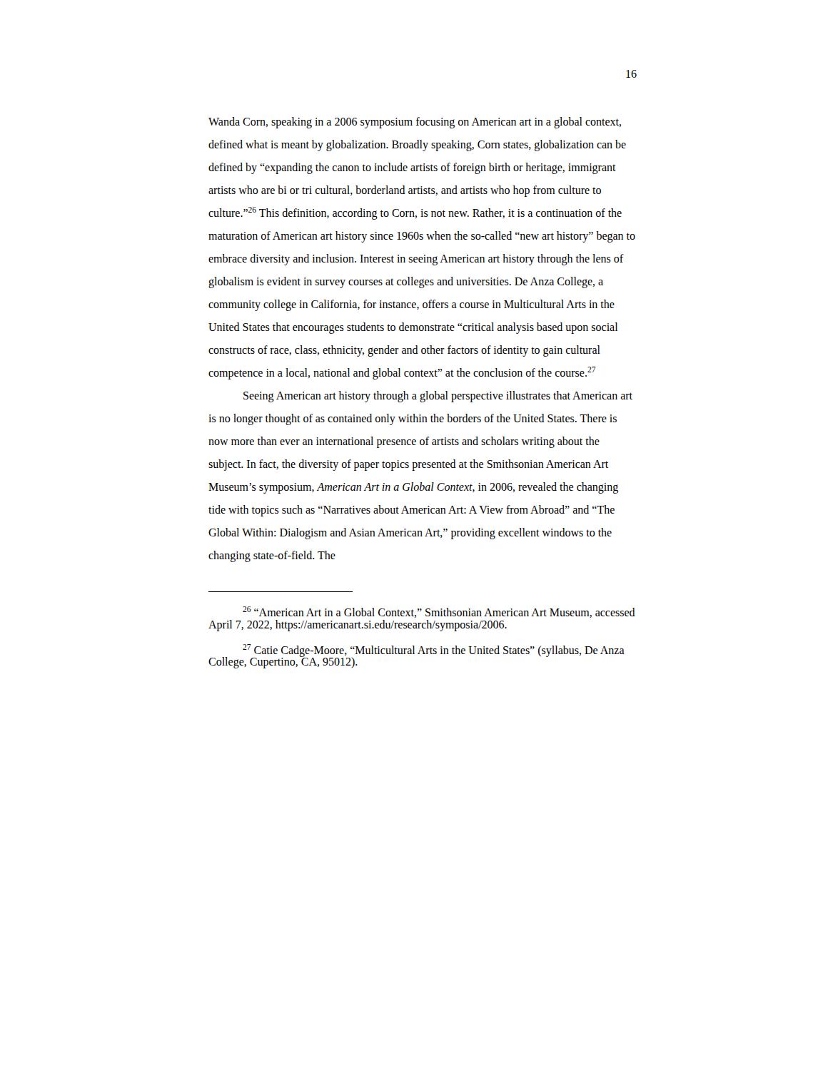16
Wanda Corn, speaking in a 2006 symposium focusing on American art in a global context, defined what is meant by globalization. Broadly speaking, Corn states, globalization can be defined by “expanding the canon to include artists of foreign birth or heritage, immigrant artists who are bi or tri cultural, borderland artists, and artists who hop from culture to culture.”26 This definition, according to Corn, is not new. Rather, it is a continuation of the maturation of American art history since 1960s when the so-called “new art history” began to embrace diversity and inclusion. Interest in seeing American art history through the lens of globalism is evident in survey courses at colleges and universities. De Anza College, a community college in California, for instance, offers a course in Multicultural Arts in the United States that encourages students to demonstrate “critical analysis based upon social constructs of race, class, ethnicity, gender and other factors of identity to gain cultural competence in a local, national and global context” at the conclusion of the course.27
Seeing American art history through a global perspective illustrates that American art is no longer thought of as contained only within the borders of the United States. There is now more than ever an international presence of artists and scholars writing about the subject. In fact, the diversity of paper topics presented at the Smithsonian American Art Museum’s symposium, American Art in a Global Context, in 2006, revealed the changing tide with topics such as “Narratives about American Art: A View from Abroad” and “The Global Within: Dialogism and Asian American Art,” providing excellent windows to the changing state-of-field. The
26 “American Art in a Global Context,” Smithsonian American Art Museum, accessed April 7, 2022, https://americanart.si.edu/research/symposia/2006.
27 Catie Cadge-Moore, “Multicultural Arts in the United States” (syllabus, De Anza College, Cupertino, CA, 95012).